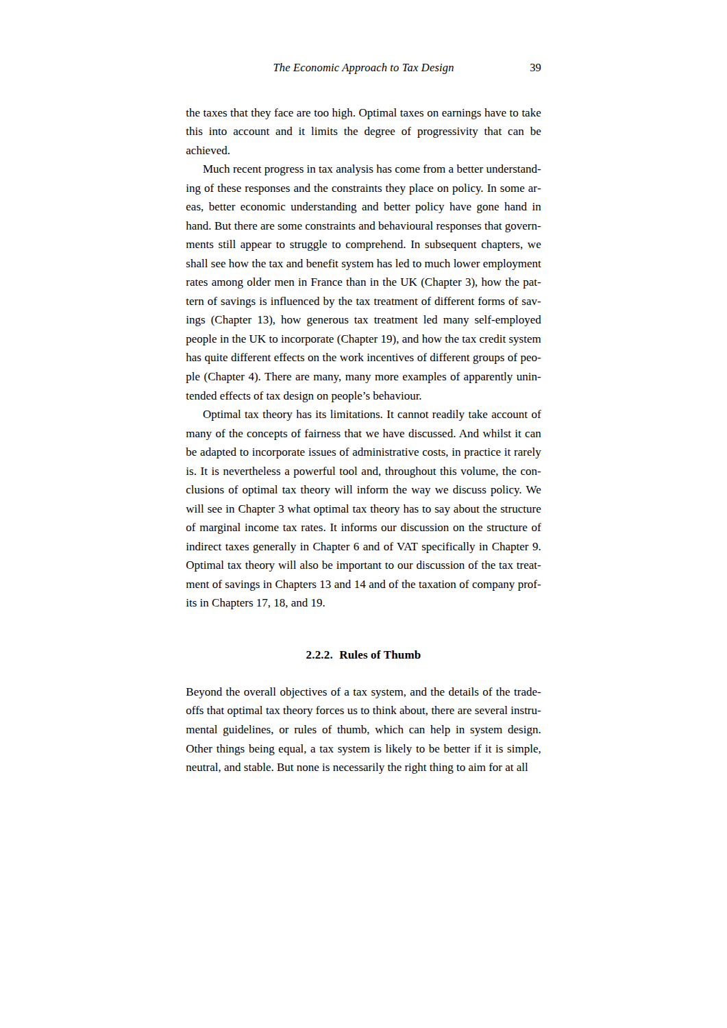The Economic Approach to Tax Design 39
the taxes that they face are too high. Optimal taxes on earnings have to take this into account and it limits the degree of progressivity that can be achieved.
Much recent progress in tax analysis has come from a better understanding of these responses and the constraints they place on policy. In some areas, better economic understanding and better policy have gone hand in hand. But there are some constraints and behavioural responses that governments still appear to struggle to comprehend. In subsequent chapters, we shall see how the tax and benefit system has led to much lower employment rates among older men in France than in the UK (Chapter 3), how the pattern of savings is influenced by the tax treatment of different forms of savings (Chapter 13), how generous tax treatment led many self-employed people in the UK to incorporate (Chapter 19), and how the tax credit system has quite different effects on the work incentives of different groups of people (Chapter 4). There are many, many more examples of apparently unintended effects of tax design on people’s behaviour.
Optimal tax theory has its limitations. It cannot readily take account of many of the concepts of fairness that we have discussed. And whilst it can be adapted to incorporate issues of administrative costs, in practice it rarely is. It is nevertheless a powerful tool and, throughout this volume, the conclusions of optimal tax theory will inform the way we discuss policy. We will see in Chapter 3 what optimal tax theory has to say about the structure of marginal income tax rates. It informs our discussion on the structure of indirect taxes generally in Chapter 6 and of VAT specifically in Chapter 9. Optimal tax theory will also be important to our discussion of the tax treatment of savings in Chapters 13 and 14 and of the taxation of company profits in Chapters 17, 18, and 19.
2.2.2. Rules of Thumb
Beyond the overall objectives of a tax system, and the details of the trade-offs that optimal tax theory forces us to think about, there are several instrumental guidelines, or rules of thumb, which can help in system design. Other things being equal, a tax system is likely to be better if it is simple, neutral, and stable. But none is necessarily the right thing to aim for at all